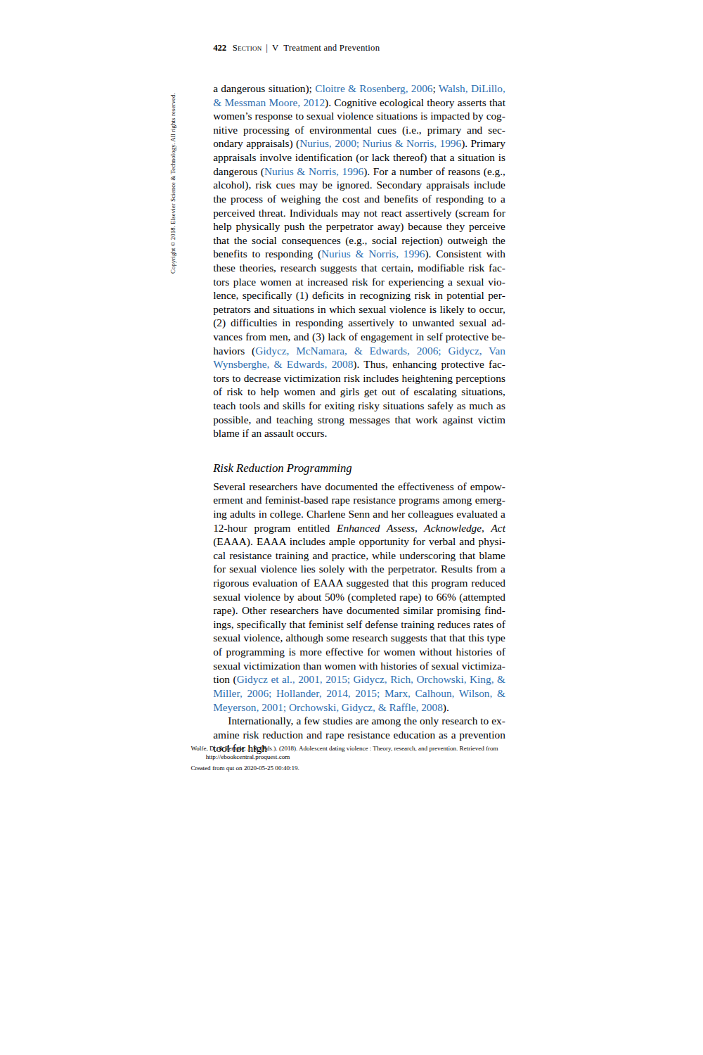422 Section|V Treatment and Prevention
a dangerous situation); Cloitre & Rosenberg, 2006; Walsh, DiLillo, & Messman Moore, 2012). Cognitive ecological theory asserts that women’s response to sexual violence situations is impacted by cognitive processing of environmental cues (i.e., primary and secondary appraisals) (Nurius, 2000; Nurius & Norris, 1996). Primary appraisals involve identification (or lack thereof) that a situation is dangerous (Nurius & Norris, 1996). For a number of reasons (e.g., alcohol), risk cues may be ignored. Secondary appraisals include the process of weighing the cost and benefits of responding to a perceived threat. Individuals may not react assertively (scream for help physically push the perpetrator away) because they perceive that the social consequences (e.g., social rejection) outweigh the benefits to responding (Nurius & Norris, 1996). Consistent with these theories, research suggests that certain, modifiable risk factors place women at increased risk for experiencing a sexual violence, specifically (1) deficits in recognizing risk in potential perpetrators and situations in which sexual violence is likely to occur, (2) difficulties in responding assertively to unwanted sexual advances from men, and (3) lack of engagement in self protective behaviors (Gidycz, McNamara, & Edwards, 2006; Gidycz, Van Wynsberghe, & Edwards, 2008). Thus, enhancing protective factors to decrease victimization risk includes heightening perceptions of risk to help women and girls get out of escalating situations, teach tools and skills for exiting risky situations safely as much as possible, and teaching strong messages that work against victim blame if an assault occurs.
Risk Reduction Programming
Several researchers have documented the effectiveness of empowerment and feminist-based rape resistance programs among emerging adults in college. Charlene Senn and her colleagues evaluated a 12-hour program entitled Enhanced Assess, Acknowledge, Act (EAAA). EAAA includes ample opportunity for verbal and physical resistance training and practice, while underscoring that blame for sexual violence lies solely with the perpetrator. Results from a rigorous evaluation of EAAA suggested that this program reduced sexual violence by about 50% (completed rape) to 66% (attempted rape). Other researchers have documented similar promising findings, specifically that feminist self defense training reduces rates of sexual violence, although some research suggests that that this type of programming is more effective for women without histories of sexual victimization than women with histories of sexual victimization (Gidycz et al., 2001, 2015; Gidycz, Rich, Orchowski, King, & Miller, 2006; Hollander, 2014, 2015; Marx, Calhoun, Wilson, & Meyerson, 2001; Orchowski, Gidycz, & Raffle, 2008).
Internationally, a few studies are among the only research to examine risk reduction and rape resistance education as a prevention tool for high
Copyright © 2018. Elsevier Science & Technology. All rights reserved.
Wolfe, D., & Temple, J. R. (Eds.). (2018). Adolescent dating violence : Theory, research, and prevention. Retrieved from
http://ebookcentral.proquest.com
Created from qut on 2020-05-25 00:40:19.